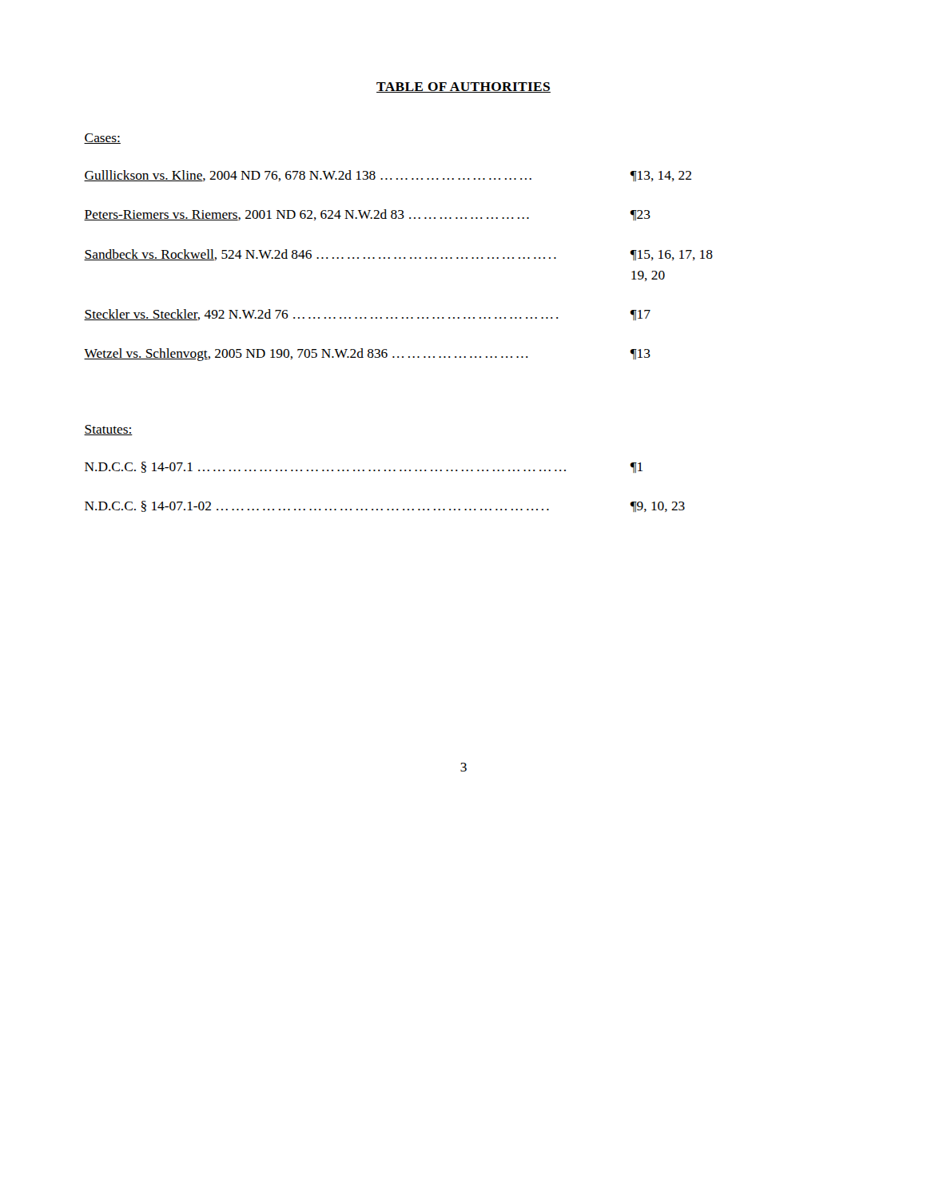TABLE OF AUTHORITIES
Cases:
| Gulllickson vs. Kline , 2004 ND 76, 678 N.W.2d 138 ………………………… | ¶13, 14, 22 |
| Peters-Riemers vs. Riemers , 2001 ND 62, 624 N.W.2d 83 …………………… | ¶23 |
| Sandbeck vs. Rockwell , 524 N.W.2d 846 ……………………………………….. | ¶15, 16, 17, 18 19, 20 |
| Steckler vs. Steckler , 492 N.W.2d 76 ……………………………………………. | ¶17 |
| Wetzel vs. Schlenvogt , 2005 ND 190, 705 N.W.2d 836 ……………………… | ¶13 |
Statutes:
| N.D.C.C. § 14-07.1 ……………………………………………………………… | ¶1 |
| N.D.C.C. § 14-07.1-02 ……………………………………………………….. | ¶9, 10, 23 |
3